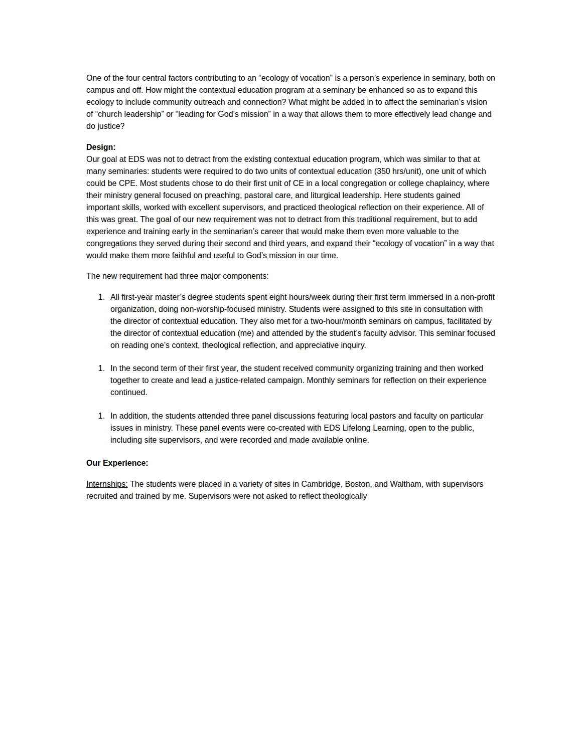One of the four central factors contributing to an “ecology of vocation” is a person’s experience in seminary, both on campus and off. How might the contextual education program at a seminary be enhanced so as to expand this ecology to include community outreach and connection? What might be added in to affect the seminarian’s vision of “church leadership” or “leading for God’s mission” in a way that allows them to more effectively lead change and do justice?
Design:
Our goal at EDS was not to detract from the existing contextual education program, which was similar to that at many seminaries: students were required to do two units of contextual education (350 hrs/unit), one unit of which could be CPE. Most students chose to do their first unit of CE in a local congregation or college chaplaincy, where their ministry general focused on preaching, pastoral care, and liturgical leadership. Here students gained important skills, worked with excellent supervisors, and practiced theological reflection on their experience. All of this was great. The goal of our new requirement was not to detract from this traditional requirement, but to add experience and training early in the seminarian’s career that would make them even more valuable to the congregations they served during their second and third years, and expand their “ecology of vocation” in a way that would make them more faithful and useful to God’s mission in our time.
The new requirement had three major components:
All first-year master’s degree students spent eight hours/week during their first term immersed in a non-profit organization, doing non-worship-focused ministry. Students were assigned to this site in consultation with the director of contextual education. They also met for a two-hour/month seminars on campus, facilitated by the director of contextual education (me) and attended by the student’s faculty advisor. This seminar focused on reading one’s context, theological reflection, and appreciative inquiry.
In the second term of their first year, the student received community organizing training and then worked together to create and lead a justice-related campaign. Monthly seminars for reflection on their experience continued.
In addition, the students attended three panel discussions featuring local pastors and faculty on particular issues in ministry. These panel events were co-created with EDS Lifelong Learning, open to the public, including site supervisors, and were recorded and made available online.
Our Experience:
Internships: The students were placed in a variety of sites in Cambridge, Boston, and Waltham, with supervisors recruited and trained by me. Supervisors were not asked to reflect theologically